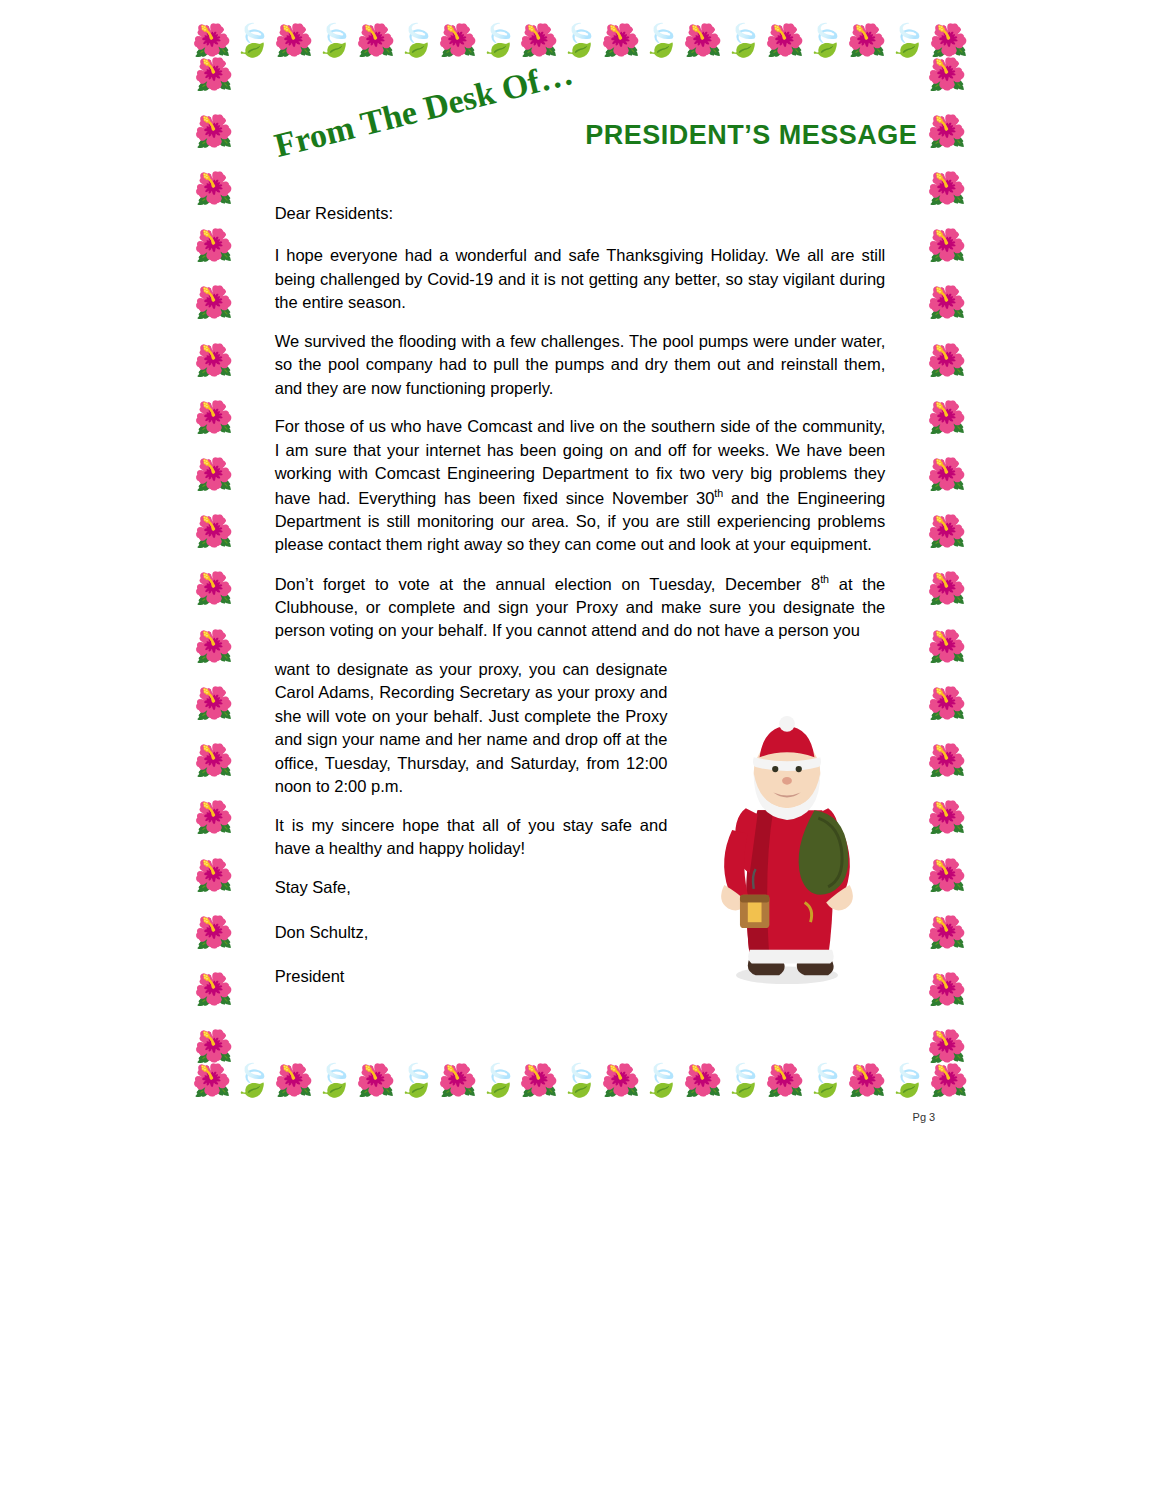🌺🍃🌺🍃🌺🍃🌺🍃🌺🍃🌺🍃🌺🍃🌺🍃🌺🍃🌺
🌺🍃🌺🍃🌺🍃🌺🍃🌺🍃🌺🍃🌺🍃🌺🍃🌺🍃🌺
🌺🌺🌺🌺🌺🌺🌺🌺🌺🌺🌺🌺🌺🌺🌺🌺🌺🌺
🌺🌺🌺🌺🌺🌺🌺🌺🌺🌺🌺🌺🌺🌺🌺🌺🌺🌺
From The Desk Of…
PRESIDENT’S MESSAGE
Dear Residents:
I hope everyone had a wonderful and safe Thanksgiving Holiday. We all are still being challenged by Covid-19 and it is not getting any better, so stay vigilant during the entire season.
We survived the flooding with a few challenges. The pool pumps were under water, so the pool company had to pull the pumps and dry them out and reinstall them, and they are now functioning properly.
For those of us who have Comcast and live on the southern side of the community, I am sure that your internet has been going on and off for weeks. We have been working with Comcast Engineering Department to fix two very big problems they have had. Everything has been fixed since November 30th and the Engineering Department is still monitoring our area. So, if you are still experiencing problems please contact them right away so they can come out and look at your equipment.
Don’t forget to vote at the annual election on Tuesday, December 8th at the Clubhouse, or complete and sign your Proxy and make sure you designate the person voting on your behalf. If you cannot attend and do not have a person you
want to designate as your proxy, you can designate Carol Adams, Recording Secretary as your proxy and she will vote on your behalf. Just complete the Proxy and sign your name and her name and drop off at the office, Tuesday, Thursday, and Saturday, from 12:00 noon to 2:00 p.m.
It is my sincere hope that all of you stay safe and have a healthy and happy holiday!
Stay Safe,
Don Schultz,
President
Pg 3